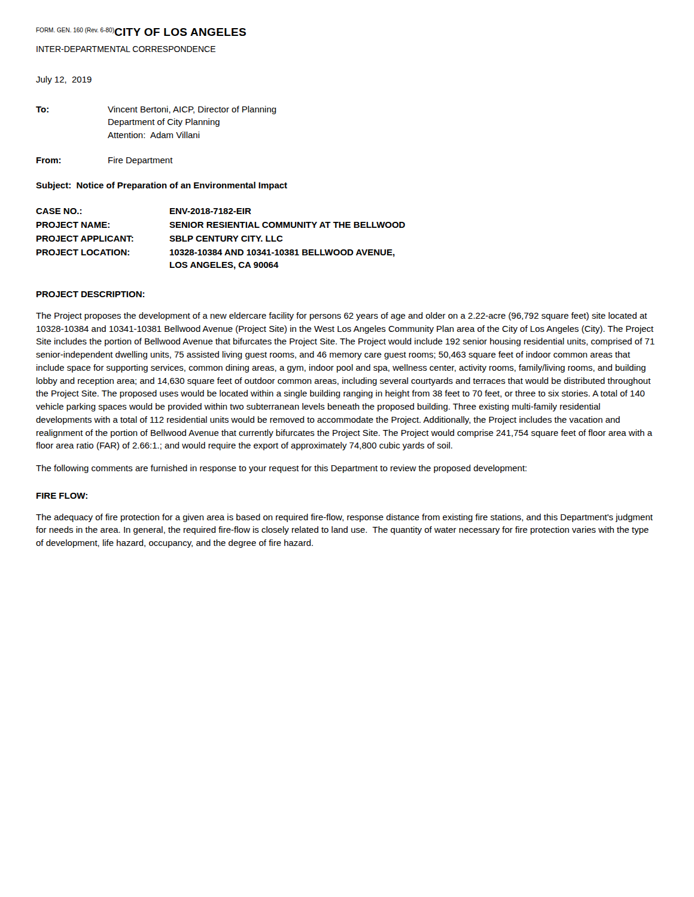FORM. GEN. 160 (Rev. 6-80)
CITY OF LOS ANGELES
INTER-DEPARTMENTAL CORRESPONDENCE
July 12, 2019
| To: | Vincent Bertoni, AICP, Director of Planning Department of City Planning Attention: Adam Villani |
| From: | Fire Department |
Subject: Notice of Preparation of an Environmental Impact
| CASE NO.: | ENV-2018-7182-EIR |
| PROJECT NAME: | SENIOR RESIENTIAL COMMUNITY AT THE BELLWOOD |
| PROJECT APPLICANT: | SBLP CENTURY CITY. LLC |
| PROJECT LOCATION: | 10328-10384 AND 10341-10381 BELLWOOD AVENUE, LOS ANGELES, CA 90064 |
PROJECT DESCRIPTION:
The Project proposes the development of a new eldercare facility for persons 62 years of age and older on a 2.22-acre (96,792 square feet) site located at 10328-10384 and 10341-10381 Bellwood Avenue (Project Site) in the West Los Angeles Community Plan area of the City of Los Angeles (City). The Project Site includes the portion of Bellwood Avenue that bifurcates the Project Site. The Project would include 192 senior housing residential units, comprised of 71 senior-independent dwelling units, 75 assisted living guest rooms, and 46 memory care guest rooms; 50,463 square feet of indoor common areas that include space for supporting services, common dining areas, a gym, indoor pool and spa, wellness center, activity rooms, family/living rooms, and building lobby and reception area; and 14,630 square feet of outdoor common areas, including several courtyards and terraces that would be distributed throughout the Project Site. The proposed uses would be located within a single building ranging in height from 38 feet to 70 feet, or three to six stories. A total of 140 vehicle parking spaces would be provided within two subterranean levels beneath the proposed building. Three existing multi-family residential developments with a total of 112 residential units would be removed to accommodate the Project. Additionally, the Project includes the vacation and realignment of the portion of Bellwood Avenue that currently bifurcates the Project Site. The Project would comprise 241,754 square feet of floor area with a floor area ratio (FAR) of 2.66:1.; and would require the export of approximately 74,800 cubic yards of soil.
The following comments are furnished in response to your request for this Department to review the proposed development:
FIRE FLOW:
The adequacy of fire protection for a given area is based on required fire-flow, response distance from existing fire stations, and this Department's judgment for needs in the area. In general, the required fire-flow is closely related to land use. The quantity of water necessary for fire protection varies with the type of development, life hazard, occupancy, and the degree of fire hazard.